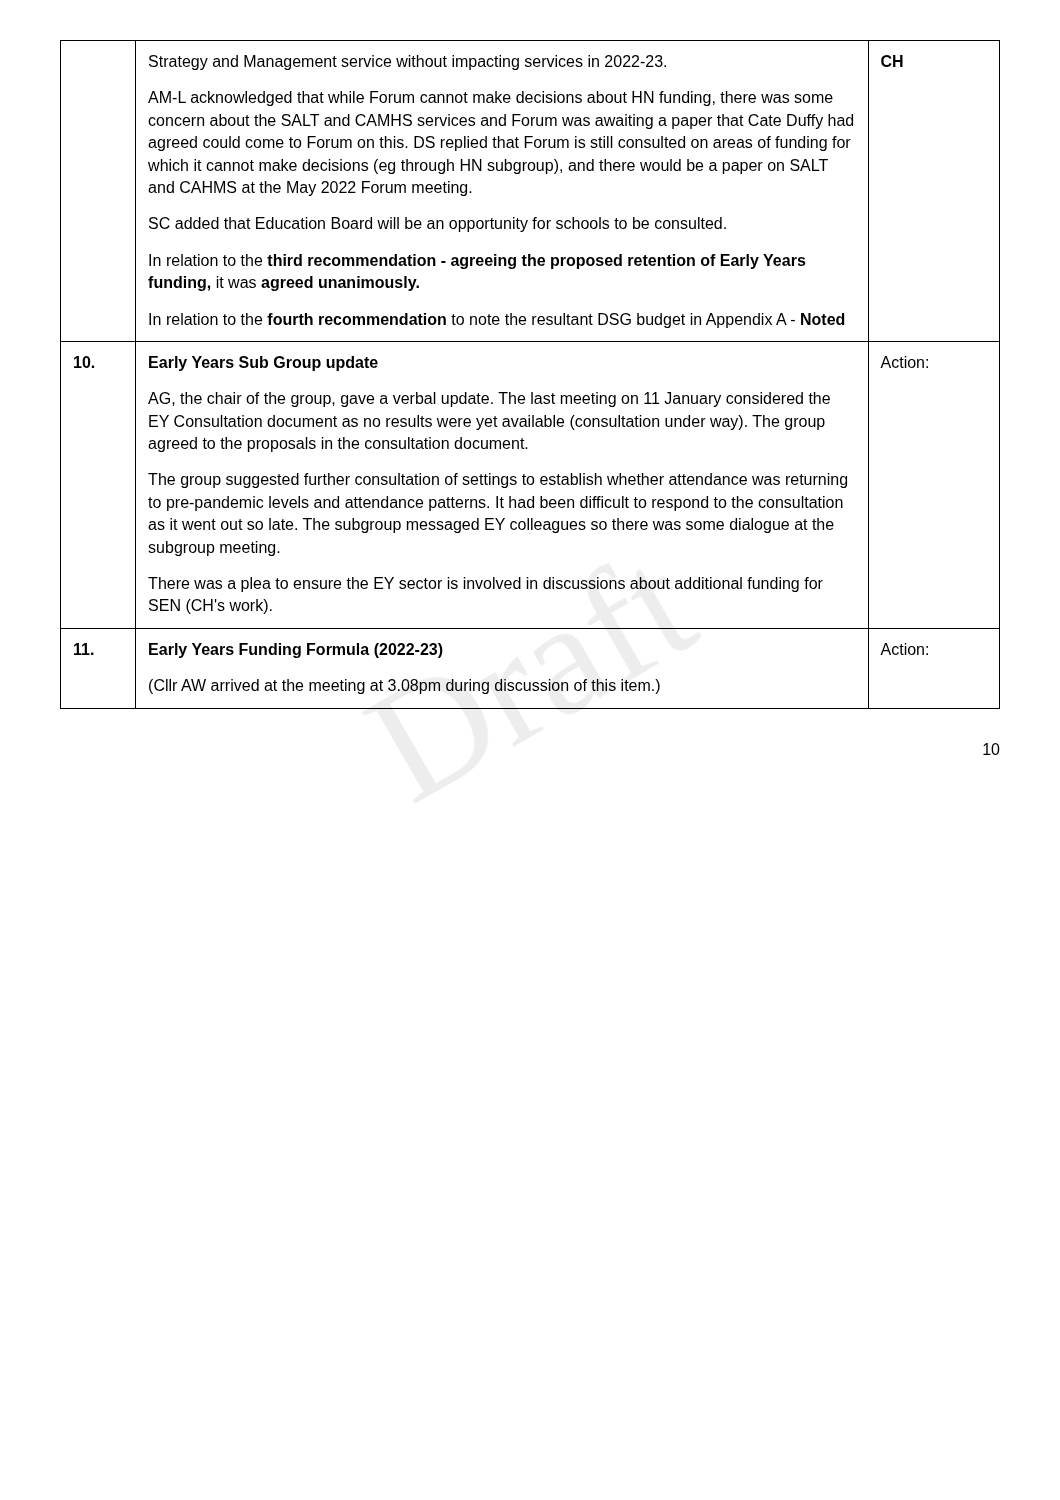Draft
| | Strategy and Management service without impacting services in 2022-23. AM-L acknowledged that while Forum cannot make decisions about HN funding, there was some concern about the SALT and CAMHS services and Forum was awaiting a paper that Cate Duffy had agreed could come to Forum on this. DS replied that Forum is still consulted on areas of funding for which it cannot make decisions (eg through HN subgroup), and there would be a paper on SALT and CAHMS at the May 2022 Forum meeting. SC added that Education Board will be an opportunity for schools to be consulted. In relation to the third recommendation - agreeing the proposed retention of Early Years funding, it was agreed unanimously. In relation to the fourth recommendation to note the resultant DSG budget in Appendix A - Noted | CH |
| 10. | Early Years Sub Group update AG, the chair of the group, gave a verbal update. The last meeting on 11 January considered the EY Consultation document as no results were yet available (consultation under way). The group agreed to the proposals in the consultation document. The group suggested further consultation of settings to establish whether attendance was returning to pre-pandemic levels and attendance patterns. It had been difficult to respond to the consultation as it went out so late. The subgroup messaged EY colleagues so there was some dialogue at the subgroup meeting. There was a plea to ensure the EY sector is involved in discussions about additional funding for SEN (CH's work). | Action: |
| 11. | Early Years Funding Formula (2022-23) (Cllr AW arrived at the meeting at 3.08pm during discussion of this item.) | Action: |
10